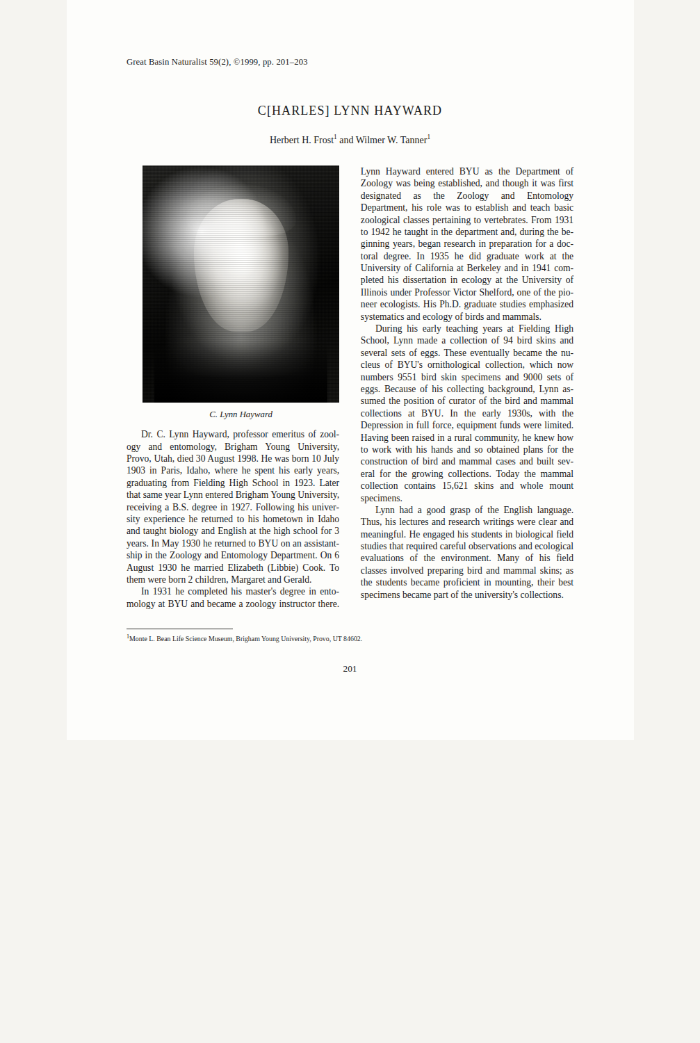Great Basin Naturalist 59(2), ©1999, pp. 201–203
C[HARLES] LYNN HAYWARD
Herbert H. Frost1 and Wilmer W. Tanner1
C. Lynn Hayward
Dr. C. Lynn Hayward, professor emeritus of zoology and entomology, Brigham Young University, Provo, Utah, died 30 August 1998. He was born 10 July 1903 in Paris, Idaho, where he spent his early years, graduating from Fielding High School in 1923. Later that same year Lynn entered Brigham Young University, receiving a B.S. degree in 1927. Following his university experience he returned to his hometown in Idaho and taught biology and English at the high school for 3 years. In May 1930 he returned to BYU on an assistantship in the Zoology and Entomology Department. On 6 August 1930 he married Elizabeth (Libbie) Cook. To them were born 2 children, Margaret and Gerald.
In 1931 he completed his master's degree in entomology at BYU and became a zoology instructor there. Lynn Hayward entered BYU as the Department of Zoology was being established, and though it was first designated as the Zoology and Entomology Department, his role was to establish and teach basic zoological classes pertaining to vertebrates. From 1931 to 1942 he taught in the department and, during the beginning years, began research in preparation for a doctoral degree. In 1935 he did graduate work at the University of California at Berkeley and in 1941 completed his dissertation in ecology at the University of Illinois under Professor Victor Shelford, one of the pioneer ecologists. His Ph.D. graduate studies emphasized systematics and ecology of birds and mammals.
During his early teaching years at Fielding High School, Lynn made a collection of 94 bird skins and several sets of eggs. These eventually became the nucleus of BYU's ornithological collection, which now numbers 9551 bird skin specimens and 9000 sets of eggs. Because of his collecting background, Lynn assumed the position of curator of the bird and mammal collections at BYU. In the early 1930s, with the Depression in full force, equipment funds were limited. Having been raised in a rural community, he knew how to work with his hands and so obtained plans for the construction of bird and mammal cases and built several for the growing collections. Today the mammal collection contains 15,621 skins and whole mount specimens.
Lynn had a good grasp of the English language. Thus, his lectures and research writings were clear and meaningful. He engaged his students in biological field studies that required careful observations and ecological evaluations of the environment. Many of his field classes involved preparing bird and mammal skins; as the students became proficient in mounting, their best specimens became part of the university's collections.
1Monte L. Bean Life Science Museum, Brigham Young University, Provo, UT 84602.
201